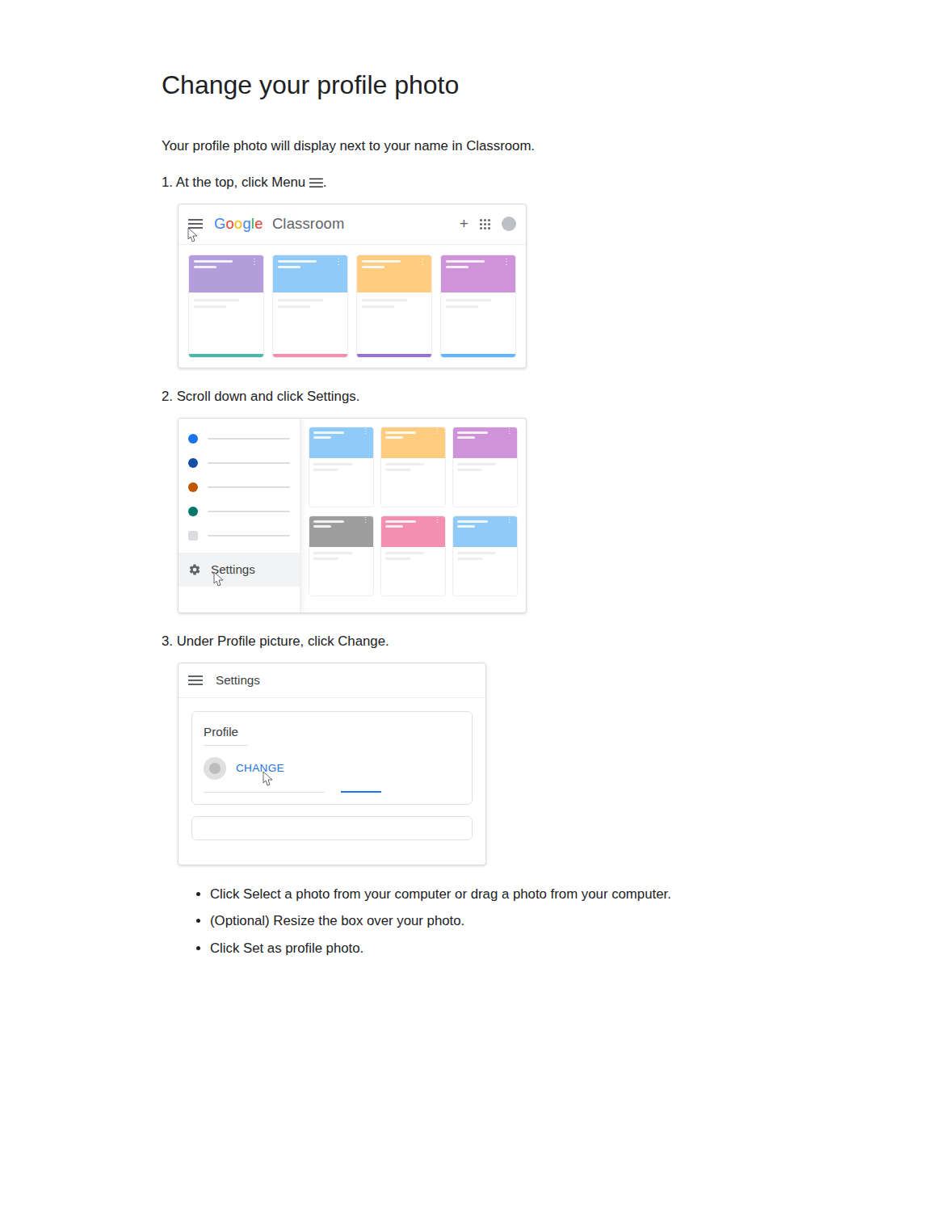Change your profile photo
Your profile photo will display next to your name in Classroom.
1. At the top, click Menu .
Google Classroom
+
⋮
⋮
⋮
⋮
2. Scroll down and click Settings.
Settings
⋮
⋮
⋮
⋮
⋮
⋮
3. Under Profile picture, click Change.
Settings
Profile
CHANGE
Click Select a photo from your computer or drag a photo from your computer.
(Optional) Resize the box over your photo.
Click Set as profile photo.